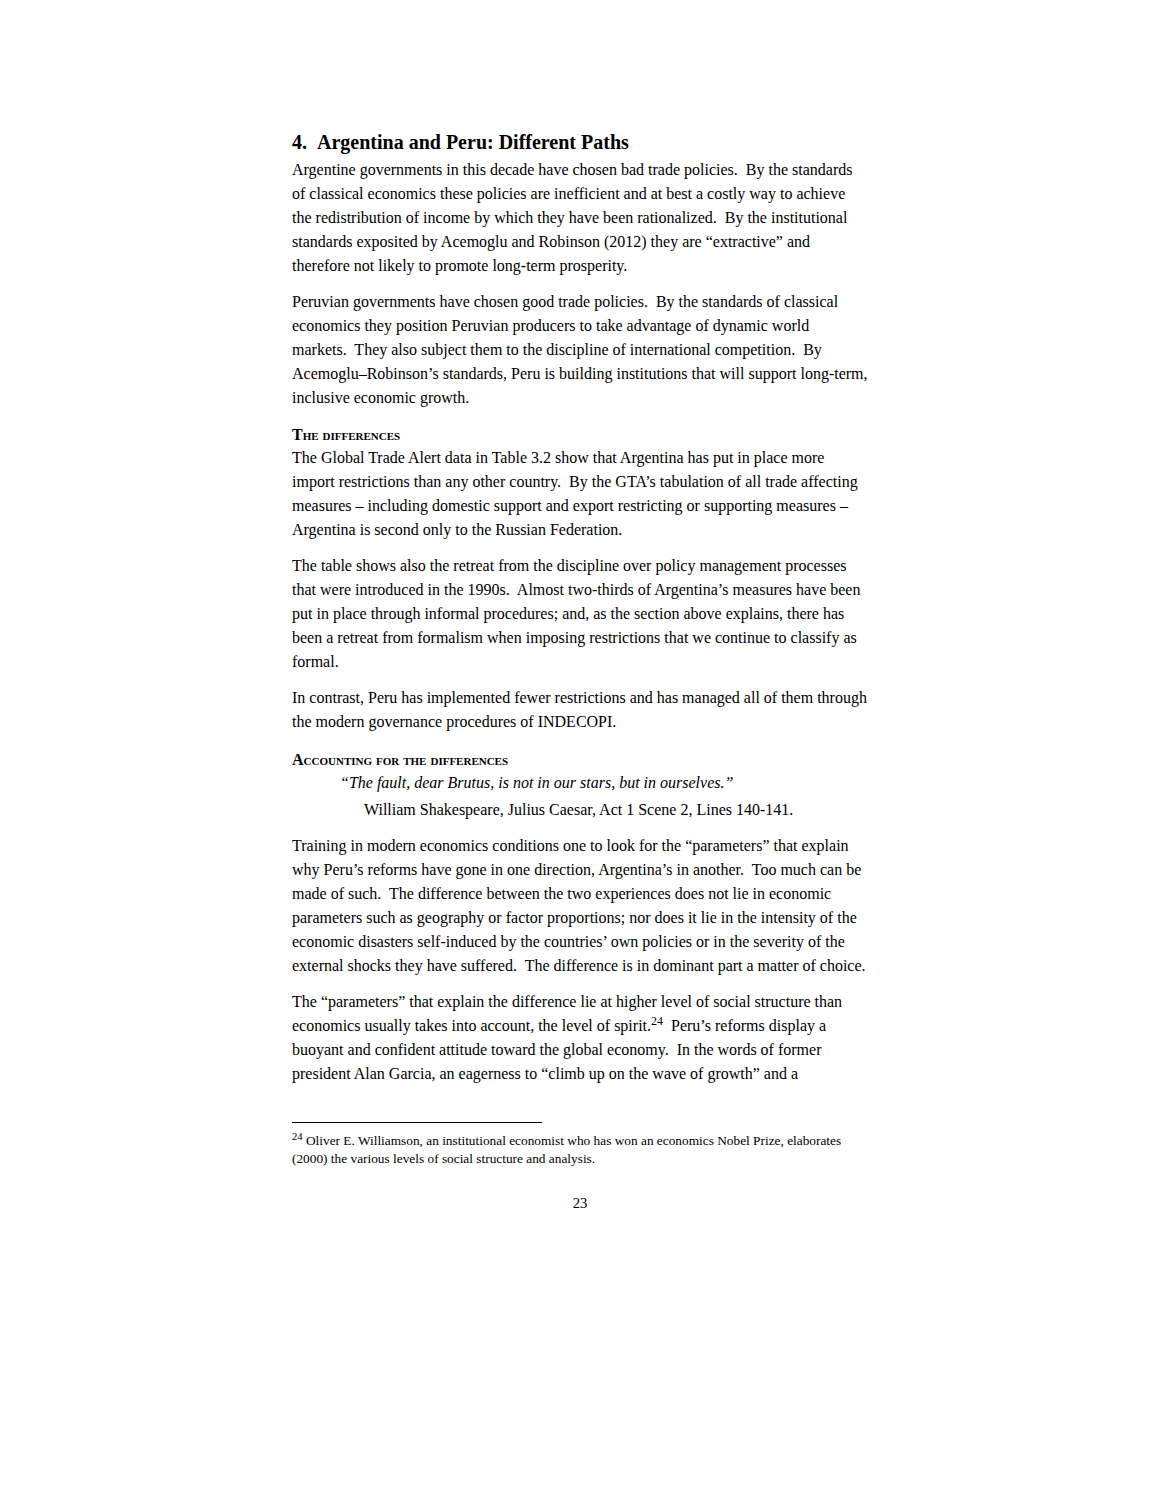4. Argentina and Peru: Different Paths
Argentine governments in this decade have chosen bad trade policies. By the standards of classical economics these policies are inefficient and at best a costly way to achieve the redistribution of income by which they have been rationalized. By the institutional standards exposited by Acemoglu and Robinson (2012) they are “extractive” and therefore not likely to promote long-term prosperity.
Peruvian governments have chosen good trade policies. By the standards of classical economics they position Peruvian producers to take advantage of dynamic world markets. They also subject them to the discipline of international competition. By Acemoglu–Robinson’s standards, Peru is building institutions that will support long-term, inclusive economic growth.
The differences
The Global Trade Alert data in Table 3.2 show that Argentina has put in place more import restrictions than any other country. By the GTA’s tabulation of all trade affecting measures – including domestic support and export restricting or supporting measures – Argentina is second only to the Russian Federation.
The table shows also the retreat from the discipline over policy management processes that were introduced in the 1990s. Almost two-thirds of Argentina’s measures have been put in place through informal procedures; and, as the section above explains, there has been a retreat from formalism when imposing restrictions that we continue to classify as formal.
In contrast, Peru has implemented fewer restrictions and has managed all of them through the modern governance procedures of INDECOPI.
Accounting for the differences
“The fault, dear Brutus, is not in our stars, but in ourselves.”
William Shakespeare, Julius Caesar, Act 1 Scene 2, Lines 140-141.
Training in modern economics conditions one to look for the “parameters” that explain why Peru’s reforms have gone in one direction, Argentina’s in another. Too much can be made of such. The difference between the two experiences does not lie in economic parameters such as geography or factor proportions; nor does it lie in the intensity of the economic disasters self-induced by the countries’ own policies or in the severity of the external shocks they have suffered. The difference is in dominant part a matter of choice.
The “parameters” that explain the difference lie at higher level of social structure than economics usually takes into account, the level of spirit.24 Peru’s reforms display a buoyant and confident attitude toward the global economy. In the words of former president Alan Garcia, an eagerness to “climb up on the wave of growth” and a
24 Oliver E. Williamson, an institutional economist who has won an economics Nobel Prize, elaborates (2000) the various levels of social structure and analysis.
23